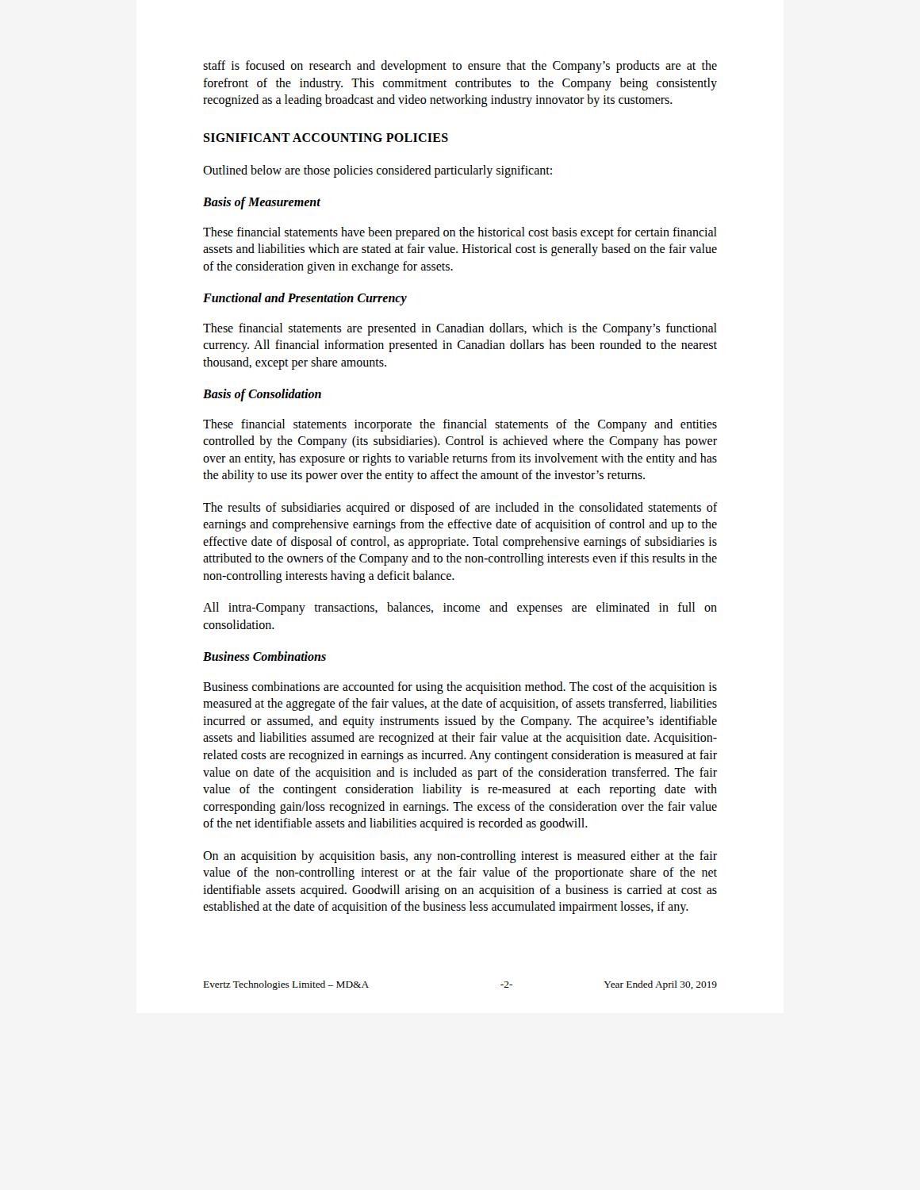staff is focused on research and development to ensure that the Company’s products are at the forefront of the industry. This commitment contributes to the Company being consistently recognized as a leading broadcast and video networking industry innovator by its customers.
SIGNIFICANT ACCOUNTING POLICIES
Outlined below are those policies considered particularly significant:
Basis of Measurement
These financial statements have been prepared on the historical cost basis except for certain financial assets and liabilities which are stated at fair value. Historical cost is generally based on the fair value of the consideration given in exchange for assets.
Functional and Presentation Currency
These financial statements are presented in Canadian dollars, which is the Company’s functional currency. All financial information presented in Canadian dollars has been rounded to the nearest thousand, except per share amounts.
Basis of Consolidation
These financial statements incorporate the financial statements of the Company and entities controlled by the Company (its subsidiaries). Control is achieved where the Company has power over an entity, has exposure or rights to variable returns from its involvement with the entity and has the ability to use its power over the entity to affect the amount of the investor’s returns.
The results of subsidiaries acquired or disposed of are included in the consolidated statements of earnings and comprehensive earnings from the effective date of acquisition of control and up to the effective date of disposal of control, as appropriate. Total comprehensive earnings of subsidiaries is attributed to the owners of the Company and to the non-controlling interests even if this results in the non-controlling interests having a deficit balance.
All intra-Company transactions, balances, income and expenses are eliminated in full on consolidation.
Business Combinations
Business combinations are accounted for using the acquisition method. The cost of the acquisition is measured at the aggregate of the fair values, at the date of acquisition, of assets transferred, liabilities incurred or assumed, and equity instruments issued by the Company. The acquiree’s identifiable assets and liabilities assumed are recognized at their fair value at the acquisition date. Acquisition-related costs are recognized in earnings as incurred. Any contingent consideration is measured at fair value on date of the acquisition and is included as part of the consideration transferred. The fair value of the contingent consideration liability is re-measured at each reporting date with corresponding gain/loss recognized in earnings. The excess of the consideration over the fair value of the net identifiable assets and liabilities acquired is recorded as goodwill.
On an acquisition by acquisition basis, any non-controlling interest is measured either at the fair value of the non-controlling interest or at the fair value of the proportionate share of the net identifiable assets acquired. Goodwill arising on an acquisition of a business is carried at cost as established at the date of acquisition of the business less accumulated impairment losses, if any.
| Evertz Technologies Limited – MD&A | -2- | Year Ended April 30, 2019 |